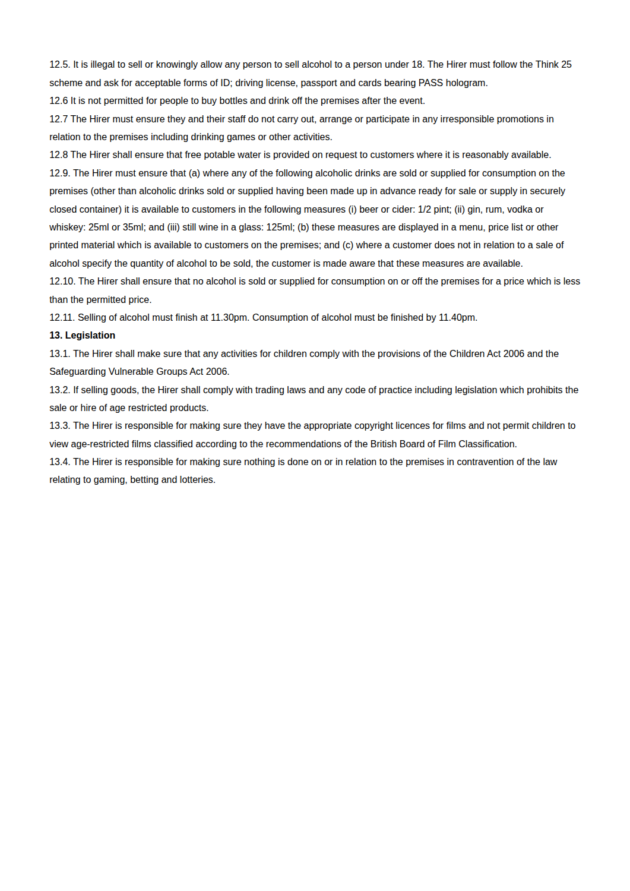12.5. It is illegal to sell or knowingly allow any person to sell alcohol to a person under 18. The Hirer must follow the Think 25 scheme and ask for acceptable forms of ID; driving license, passport and cards bearing PASS hologram.
12.6 It is not permitted for people to buy bottles and drink off the premises after the event.
12.7 The Hirer must ensure they and their staff do not carry out, arrange or participate in any irresponsible promotions in relation to the premises including drinking games or other activities.
12.8 The Hirer shall ensure that free potable water is provided on request to customers where it is reasonably available.
12.9. The Hirer must ensure that (a) where any of the following alcoholic drinks are sold or supplied for consumption on the premises (other than alcoholic drinks sold or supplied having been made up in advance ready for sale or supply in securely closed container) it is available to customers in the following measures (i) beer or cider: 1/2 pint; (ii) gin, rum, vodka or whiskey: 25ml or 35ml; and (iii) still wine in a glass: 125ml; (b) these measures are displayed in a menu, price list or other printed material which is available to customers on the premises; and (c) where a customer does not in relation to a sale of alcohol specify the quantity of alcohol to be sold, the customer is made aware that these measures are available.
12.10. The Hirer shall ensure that no alcohol is sold or supplied for consumption on or off the premises for a price which is less than the permitted price.
12.11. Selling of alcohol must finish at 11.30pm. Consumption of alcohol must be finished by 11.40pm.
13. Legislation
13.1. The Hirer shall make sure that any activities for children comply with the provisions of the Children Act 2006 and the Safeguarding Vulnerable Groups Act 2006.
13.2. If selling goods, the Hirer shall comply with trading laws and any code of practice including legislation which prohibits the sale or hire of age restricted products.
13.3. The Hirer is responsible for making sure they have the appropriate copyright licences for films and not permit children to view age-restricted films classified according to the recommendations of the British Board of Film Classification.
13.4. The Hirer is responsible for making sure nothing is done on or in relation to the premises in contravention of the law relating to gaming, betting and lotteries.